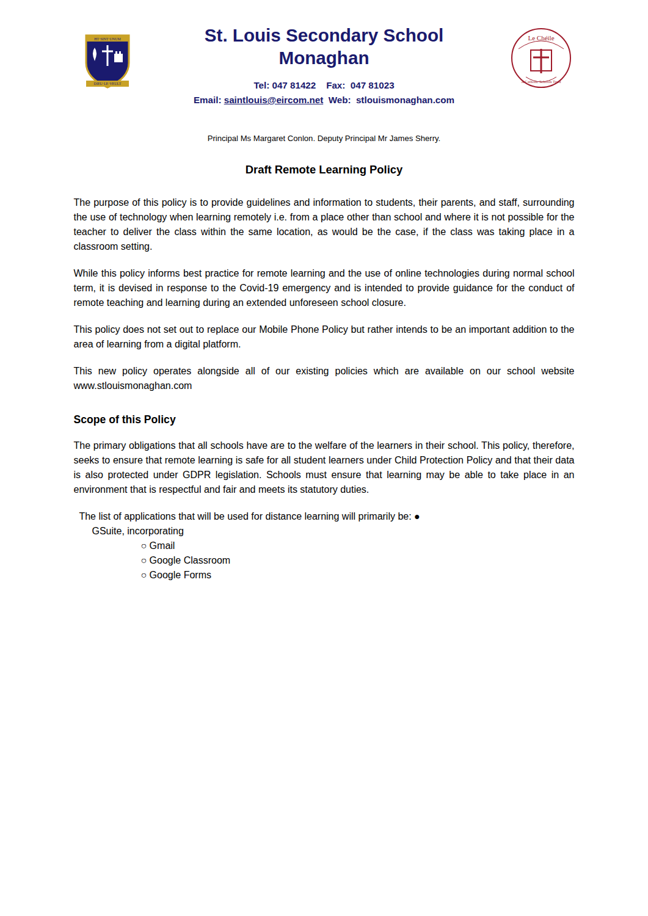HT·SINT·UNUM DIEU·LE·VEULT
Le Chéile A Catholic Schools Trust
St. Louis Secondary School
Monaghan
Tel: 047 81422 Fax: 047 81023
Email: saintlouis@eircom.net Web: stlouismonaghan.com
Principal Ms Margaret Conlon. Deputy Principal Mr James Sherry.
Draft Remote Learning Policy
The purpose of this policy is to provide guidelines and information to students, their parents, and staff, surrounding the use of technology when learning remotely i.e. from a place other than school and where it is not possible for the teacher to deliver the class within the same location, as would be the case, if the class was taking place in a classroom setting.
While this policy informs best practice for remote learning and the use of online technologies during normal school term, it is devised in response to the Covid-19 emergency and is intended to provide guidance for the conduct of remote teaching and learning during an extended unforeseen school closure.
This policy does not set out to replace our Mobile Phone Policy but rather intends to be an important addition to the area of learning from a digital platform.
This new policy operates alongside all of our existing policies which are available on our school website www.stlouismonaghan.com
Scope of this Policy
The primary obligations that all schools have are to the welfare of the learners in their school. This policy, therefore, seeks to ensure that remote learning is safe for all student learners under Child Protection Policy and that their data is also protected under GDPR legislation. Schools must ensure that learning may be able to take place in an environment that is respectful and fair and meets its statutory duties.
The list of applications that will be used for distance learning will primarily be: ●
GSuite, incorporating
Gmail
Google Classroom
Google Forms